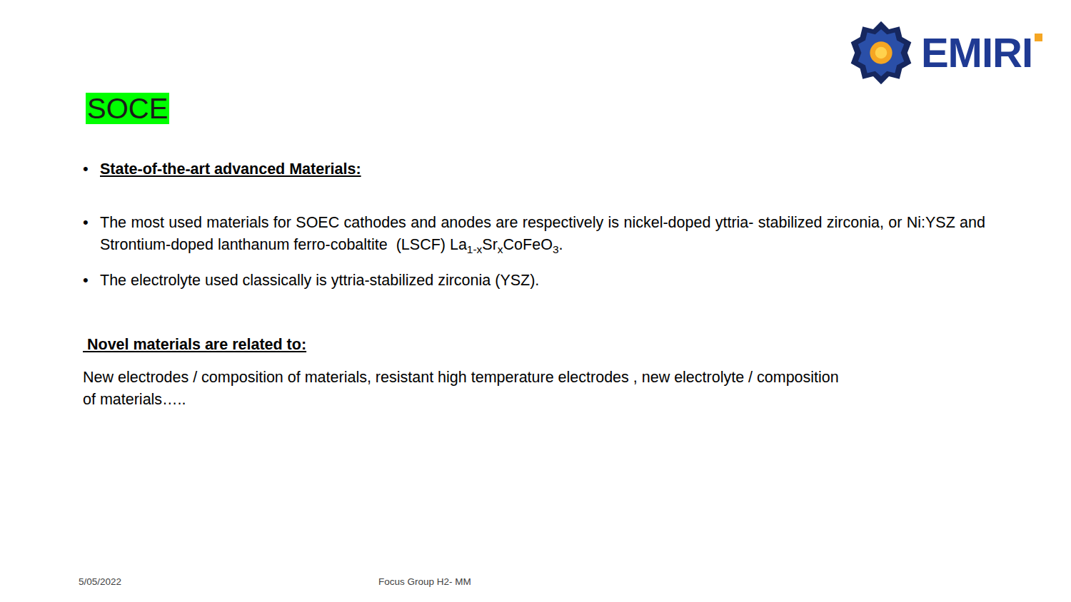EMIRI
SOCE
State-of-the-art advanced Materials:
The most used materials for SOEC cathodes and anodes are respectively is nickel-doped yttria- stabilized zirconia, or Ni:YSZ and Strontium-doped lanthanum ferro-cobaltite (LSCF) La1-xSrxCoFeO3.
The electrolyte used classically is yttria-stabilized zirconia (YSZ).
Novel materials are related to:
New electrodes / composition of materials, resistant high temperature electrodes , new electrolyte / composition of materials…..
5/05/2022
Focus Group H2- MM